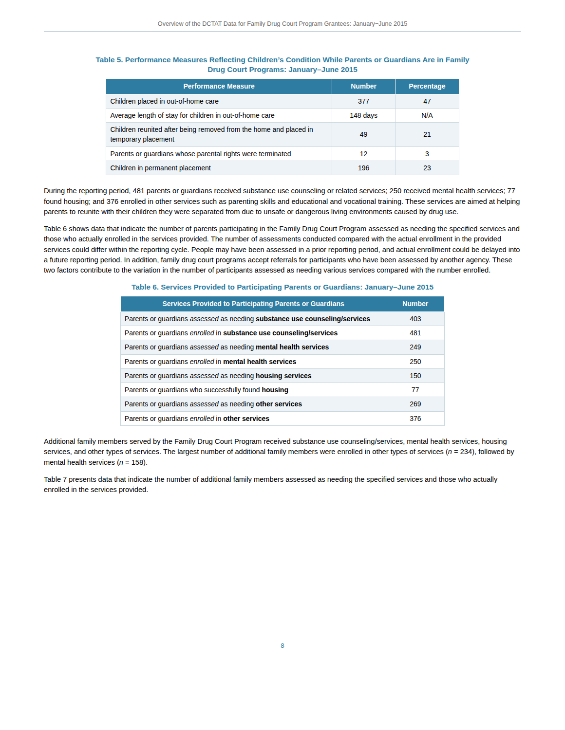Overview of the DCTAT Data for Family Drug Court Program Grantees: January−June 2015
Table 5. Performance Measures Reflecting Children’s Condition While Parents or Guardians Are in Family
Drug Court Programs: January–June 2015
| Performance Measure | Number | Percentage |
| --- | --- | --- |
| Children placed in out-of-home care | 377 | 47 |
| Average length of stay for children in out-of-home care | 148 days | N/A |
| Children reunited after being removed from the home and placed in temporary placement | 49 | 21 |
| Parents or guardians whose parental rights were terminated | 12 | 3 |
| Children in permanent placement | 196 | 23 |
During the reporting period, 481 parents or guardians received substance use counseling or related services; 250 received mental health services; 77 found housing; and 376 enrolled in other services such as parenting skills and educational and vocational training. These services are aimed at helping parents to reunite with their children they were separated from due to unsafe or dangerous living environments caused by drug use.
Table 6 shows data that indicate the number of parents participating in the Family Drug Court Program assessed as needing the specified services and those who actually enrolled in the services provided. The number of assessments conducted compared with the actual enrollment in the provided services could differ within the reporting cycle. People may have been assessed in a prior reporting period, and actual enrollment could be delayed into a future reporting period. In addition, family drug court programs accept referrals for participants who have been assessed by another agency. These two factors contribute to the variation in the number of participants assessed as needing various services compared with the number enrolled.
Table 6. Services Provided to Participating Parents or Guardians: January–June 2015
| Services Provided to Participating Parents or Guardians | Number |
| --- | --- |
| Parents or guardians assessed as needing substance use counseling/services | 403 |
| Parents or guardians enrolled in substance use counseling/services | 481 |
| Parents or guardians assessed as needing mental health services | 249 |
| Parents or guardians enrolled in mental health services | 250 |
| Parents or guardians assessed as needing housing services | 150 |
| Parents or guardians who successfully found housing | 77 |
| Parents or guardians assessed as needing other services | 269 |
| Parents or guardians enrolled in other services | 376 |
Additional family members served by the Family Drug Court Program received substance use counseling/services, mental health services, housing services, and other types of services. The largest number of additional family members were enrolled in other types of services (n = 234), followed by mental health services (n = 158).
Table 7 presents data that indicate the number of additional family members assessed as needing the specified services and those who actually enrolled in the services provided.
8